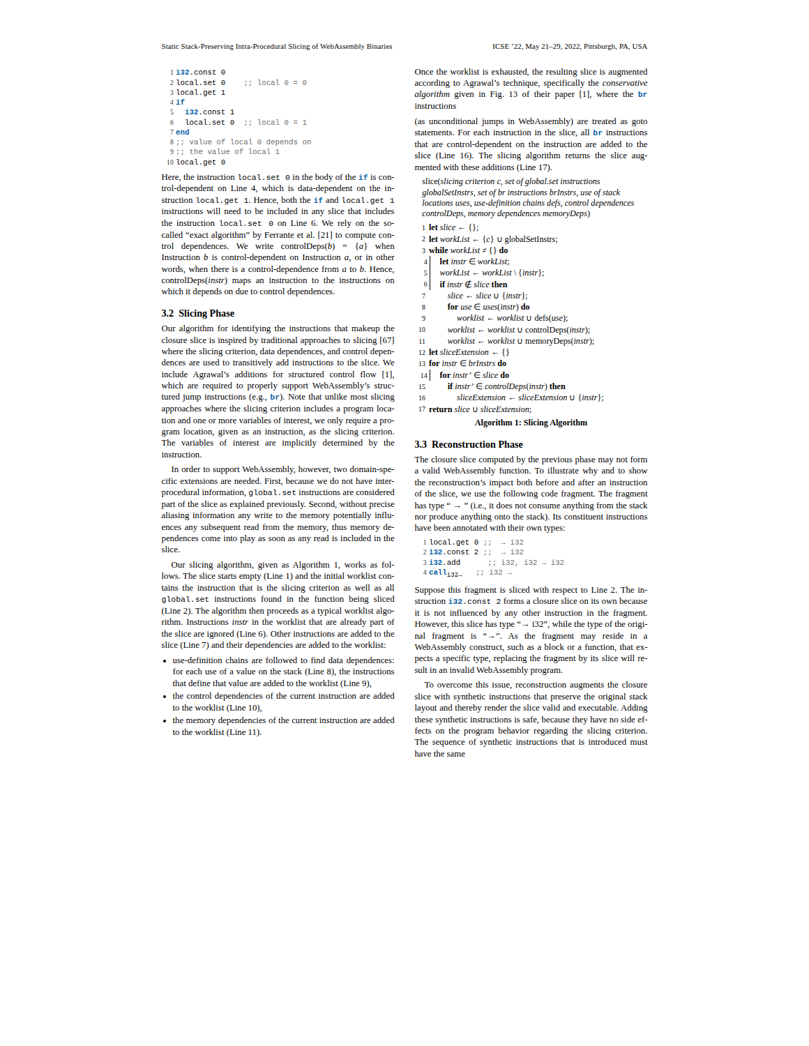Static Stack-Preserving Intra-Procedural Slicing of WebAssembly Binaries ICSE ’22, May 21–29, 2022, Pittsburgh, PA, USA
i32.const 0
local.set 0 ;; local 0 = 0
local.get 1
if
i32.const 1
local.set 0 ;; local 0 = 1
end
;; value of local 0 depends on
;; the value of local 1
local.get 0
Here, the instruction local.set 0 in the body of the if is control-dependent on Line 4, which is data-dependent on the instruction local.get 1. Hence, both the if and local.get 1 instructions will need to be included in any slice that includes the instruction local.set 0 on Line 6. We rely on the so-called “exact algorithm” by Ferrante et al. [21] to compute control dependences. We write controlDeps(b) = {a} when Instruction b is control-dependent on Instruction a, or in other words, when there is a control-dependence from a to b. Hence, controlDeps(instr) maps an instruction to the instructions on which it depends on due to control dependences.
3.2 Slicing Phase
Our algorithm for identifying the instructions that makeup the closure slice is inspired by traditional approaches to slicing [67] where the slicing criterion, data dependences, and control dependences are used to transitively add instructions to the slice. We include Agrawal’s additions for structured control flow [1], which are required to properly support WebAssembly’s structured jump instructions (e.g., br). Note that unlike most slicing approaches where the slicing criterion includes a program location and one or more variables of interest, we only require a program location, given as an instruction, as the slicing criterion. The variables of interest are implicitly determined by the instruction.
In order to support WebAssembly, however, two domain-specific extensions are needed. First, because we do not have inter-procedural information, global.set instructions are considered part of the slice as explained previously. Second, without precise aliasing information any write to the memory potentially influences any subsequent read from the memory, thus memory dependences come into play as soon as any read is included in the slice.
Our slicing algorithm, given as Algorithm 1, works as follows. The slice starts empty (Line 1) and the initial worklist contains the instruction that is the slicing criterion as well as all global.set instructions found in the function being sliced (Line 2). The algorithm then proceeds as a typical worklist algorithm. Instructions instr in the worklist that are already part of the slice are ignored (Line 6). Other instructions are added to the slice (Line 7) and their dependencies are added to the worklist:
use-definition chains are followed to find data dependences: for each use of a value on the stack (Line 8), the instructions that define that value are added to the worklist (Line 9),
the control dependencies of the current instruction are added to the worklist (Line 10),
the memory dependencies of the current instruction are added to the worklist (Line 11).
Once the worklist is exhausted, the resulting slice is augmented according to Agrawal’s technique, specifically the conservative algorithm given in Fig. 13 of their paper [1], where the br instructions
(as unconditional jumps in WebAssembly) are treated as goto statements. For each instruction in the slice, all br instructions that are control-dependent on the instruction are added to the slice (Line 16). The slicing algorithm returns the slice augmented with these additions (Line 17).
slice(slicing criterion c, set of global.set instructions
globalSetInstrs, set of br instructions brInstrs, use of stack
locations uses, use-definition chains defs, control dependences
controlDeps, memory dependences memoryDeps)
let slice ← {};
let workList ← {c} ∪ globalSetInstrs;
while workList ≠ {} do
let instr ∈ workList;
workList ← workList \ {instr};
if instr ∉ slice then
slice ← slice ∪ {instr};
for use ∈ uses(instr) do
worklist ← worklist ∪ defs(use);
worklist ← worklist ∪ controlDeps(instr);
worklist ← worklist ∪ memoryDeps(instr);
let sliceExtension ← {}
for instr ∈ brInstrs do
for instr’ ∈ slice do
if instr’ ∈ controlDeps(instr) then
sliceExtension ← sliceExtension ∪ {instr};
return slice ∪ sliceExtension;
Algorithm 1: Slicing Algorithm
3.3 Reconstruction Phase
The closure slice computed by the previous phase may not form a valid WebAssembly function. To illustrate why and to show the reconstruction’s impact both before and after an instruction of the slice, we use the following code fragment. The fragment has type “ → ” (i.e., it does not consume anything from the stack nor produce anything onto the stack). Its constituent instructions have been annotated with their own types:
local.get 0 ;; → i32
i32.const 2 ;; → i32
i32.add ;; i32, i32 → i32
calli32→ ;; i32 →
Suppose this fragment is sliced with respect to Line 2. The instruction i32.const 2 forms a closure slice on its own because it is not influenced by any other instruction in the fragment. However, this slice has type “→ i32”, while the type of the original fragment is “→”. As the fragment may reside in a WebAssembly construct, such as a block or a function, that expects a specific type, replacing the fragment by its slice will result in an invalid WebAssembly program.
To overcome this issue, reconstruction augments the closure slice with synthetic instructions that preserve the original stack layout and thereby render the slice valid and executable. Adding these synthetic instructions is safe, because they have no side effects on the program behavior regarding the slicing criterion. The sequence of synthetic instructions that is introduced must have the same